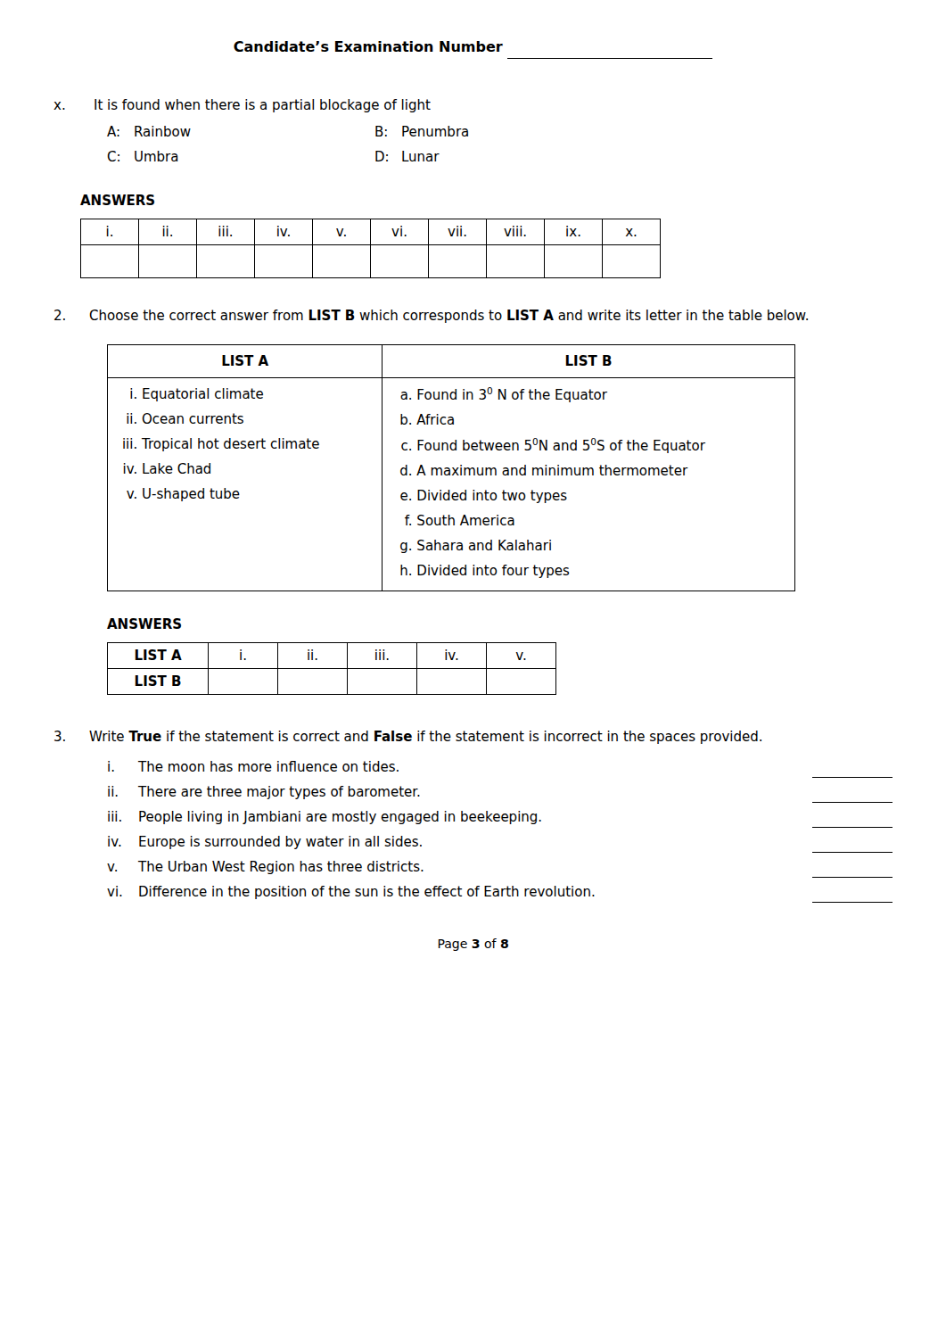Candidate’s Examination Number
x.
It is found when there is a partial blockage of light
A: Rainbow
B: Penumbra
C: Umbra
D: Lunar
ANSWERS
| i. | ii. | iii. | iv. | v. | vi. | vii. | viii. | ix. | x. |
2.
Choose the correct answer from LIST B which corresponds to LIST A and write its letter in the table below.
| LIST A | LIST B |
| --- | --- |
| Equatorial climate Ocean currents Tropical hot desert climate Lake Chad U-shaped tube | Found in 3 0 N of the Equator Africa Found between 5 0 N and 5 0 S of the Equator A maximum and minimum thermometer Divided into two types South America Sahara and Kalahari Divided into four types |
ANSWERS
| LIST A | i. | ii. | iii. | iv. | v. |
| LIST B | | | | | |
3.
Write True if the statement is correct and False if the statement is incorrect in the spaces provided.
i.
The moon has more influence on tides.
ii.
There are three major types of barometer.
iii.
People living in Jambiani are mostly engaged in beekeeping.
iv.
Europe is surrounded by water in all sides.
v.
The Urban West Region has three districts.
vi.
Difference in the position of the sun is the effect of Earth revolution.
Page 3 of 8